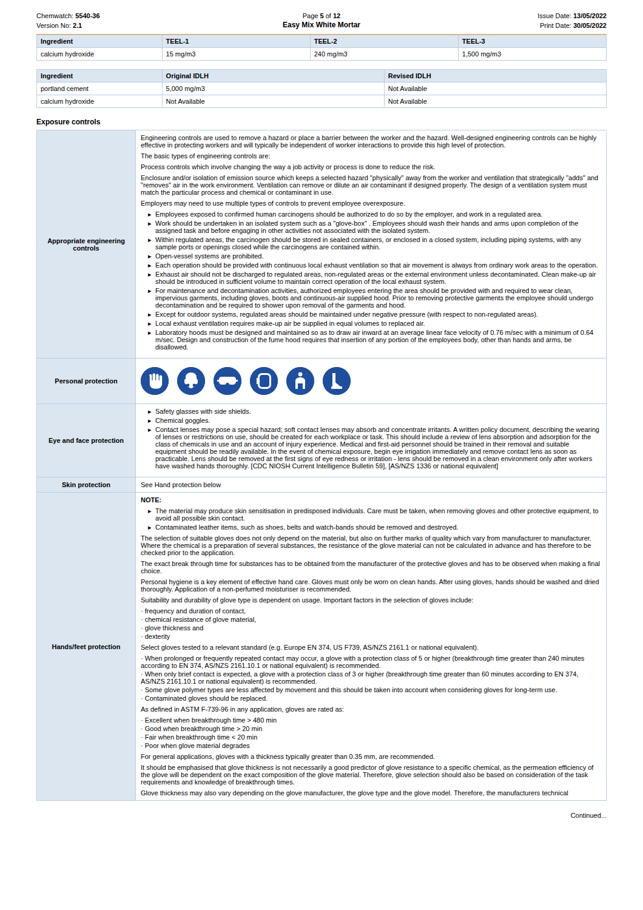Chemwatch: 5540-36
Version No: 2.1
Page 5 of 12
Easy Mix White Mortar
Issue Date: 13/05/2022
Print Date: 30/05/2022
| Ingredient | TEEL-1 | TEEL-2 | TEEL-3 |
| --- | --- | --- | --- |
| calcium hydroxide | 15 mg/m3 | 240 mg/m3 | 1,500 mg/m3 |
| Ingredient | Original IDLH | Revised IDLH |
| --- | --- | --- |
| portland cement | 5,000 mg/m3 | Not Available |
| calcium hydroxide | Not Available | Not Available |
Exposure controls
| Appropriate engineering controls | Engineering controls are used to remove a hazard or place a barrier between the worker and the hazard. Well-designed engineering controls can be highly effective in protecting workers and will typically be independent of worker interactions to provide this high level of protection. The basic types of engineering controls are: Process controls which involve changing the way a job activity or process is done to reduce the risk. Enclosure and/or isolation of emission source which keeps a selected hazard "physically" away from the worker and ventilation that strategically "adds" and "removes" air in the work environment. Ventilation can remove or dilute an air contaminant if designed properly. The design of a ventilation system must match the particular process and chemical or contaminant in use. Employers may need to use multiple types of controls to prevent employee overexposure. Employees exposed to confirmed human carcinogens should be authorized to do so by the employer, and work in a regulated area. Work should be undertaken in an isolated system such as a "glove-box" . Employees should wash their hands and arms upon completion of the assigned task and before engaging in other activities not associated with the isolated system. Within regulated areas, the carcinogen should be stored in sealed containers, or enclosed in a closed system, including piping systems, with any sample ports or openings closed while the carcinogens are contained within. Open-vessel systems are prohibited. Each operation should be provided with continuous local exhaust ventilation so that air movement is always from ordinary work areas to the operation. Exhaust air should not be discharged to regulated areas, non-regulated areas or the external environment unless decontaminated. Clean make-up air should be introduced in sufficient volume to maintain correct operation of the local exhaust system. For maintenance and decontamination activities, authorized employees entering the area should be provided with and required to wear clean, impervious garments, including gloves, boots and continuous-air supplied hood. Prior to removing protective garments the employee should undergo decontamination and be required to shower upon removal of the garments and hood. Except for outdoor systems, regulated areas should be maintained under negative pressure (with respect to non-regulated areas). Local exhaust ventilation requires make-up air be supplied in equal volumes to replaced air. Laboratory hoods must be designed and maintained so as to draw air inward at an average linear face velocity of 0.76 m/sec with a minimum of 0.64 m/sec. Design and construction of the fume hood requires that insertion of any portion of the employees body, other than hands and arms, be disallowed. |
| Personal protection | |
| Eye and face protection | Safety glasses with side shields. Chemical goggles. Contact lenses may pose a special hazard; soft contact lenses may absorb and concentrate irritants. A written policy document, describing the wearing of lenses or restrictions on use, should be created for each workplace or task. This should include a review of lens absorption and adsorption for the class of chemicals in use and an account of injury experience. Medical and first-aid personnel should be trained in their removal and suitable equipment should be readily available. In the event of chemical exposure, begin eye irrigation immediately and remove contact lens as soon as practicable. Lens should be removed at the first signs of eye redness or irritation - lens should be removed in a clean environment only after workers have washed hands thoroughly. [CDC NIOSH Current Intelligence Bulletin 59], [AS/NZS 1336 or national equivalent] |
| Skin protection | See Hand protection below |
| Hands/feet protection | NOTE: The material may produce skin sensitisation in predisposed individuals. Care must be taken, when removing gloves and other protective equipment, to avoid all possible skin contact. Contaminated leather items, such as shoes, belts and watch-bands should be removed and destroyed. The selection of suitable gloves does not only depend on the material, but also on further marks of quality which vary from manufacturer to manufacturer. Where the chemical is a preparation of several substances, the resistance of the glove material can not be calculated in advance and has therefore to be checked prior to the application. The exact break through time for substances has to be obtained from the manufacturer of the protective gloves and has to be observed when making a final choice. Personal hygiene is a key element of effective hand care. Gloves must only be worn on clean hands. After using gloves, hands should be washed and dried thoroughly. Application of a non-perfumed moisturiser is recommended. Suitability and durability of glove type is dependent on usage. Important factors in the selection of gloves include: · frequency and duration of contact, · chemical resistance of glove material, · glove thickness and · dexterity Select gloves tested to a relevant standard (e.g. Europe EN 374, US F739, AS/NZS 2161.1 or national equivalent). · When prolonged or frequently repeated contact may occur, a glove with a protection class of 5 or higher (breakthrough time greater than 240 minutes according to EN 374, AS/NZS 2161.10.1 or national equivalent) is recommended. · When only brief contact is expected, a glove with a protection class of 3 or higher (breakthrough time greater than 60 minutes according to EN 374, AS/NZS 2161.10.1 or national equivalent) is recommended. · Some glove polymer types are less affected by movement and this should be taken into account when considering gloves for long-term use. · Contaminated gloves should be replaced. As defined in ASTM F-739-96 in any application, gloves are rated as: · Excellent when breakthrough time > 480 min · Good when breakthrough time > 20 min · Fair when breakthrough time < 20 min · Poor when glove material degrades For general applications, gloves with a thickness typically greater than 0.35 mm, are recommended. It should be emphasised that glove thickness is not necessarily a good predictor of glove resistance to a specific chemical, as the permeation efficiency of the glove will be dependent on the exact composition of the glove material. Therefore, glove selection should also be based on consideration of the task requirements and knowledge of breakthrough times. Glove thickness may also vary depending on the glove manufacturer, the glove type and the glove model. Therefore, the manufacturers technical |
Continued...